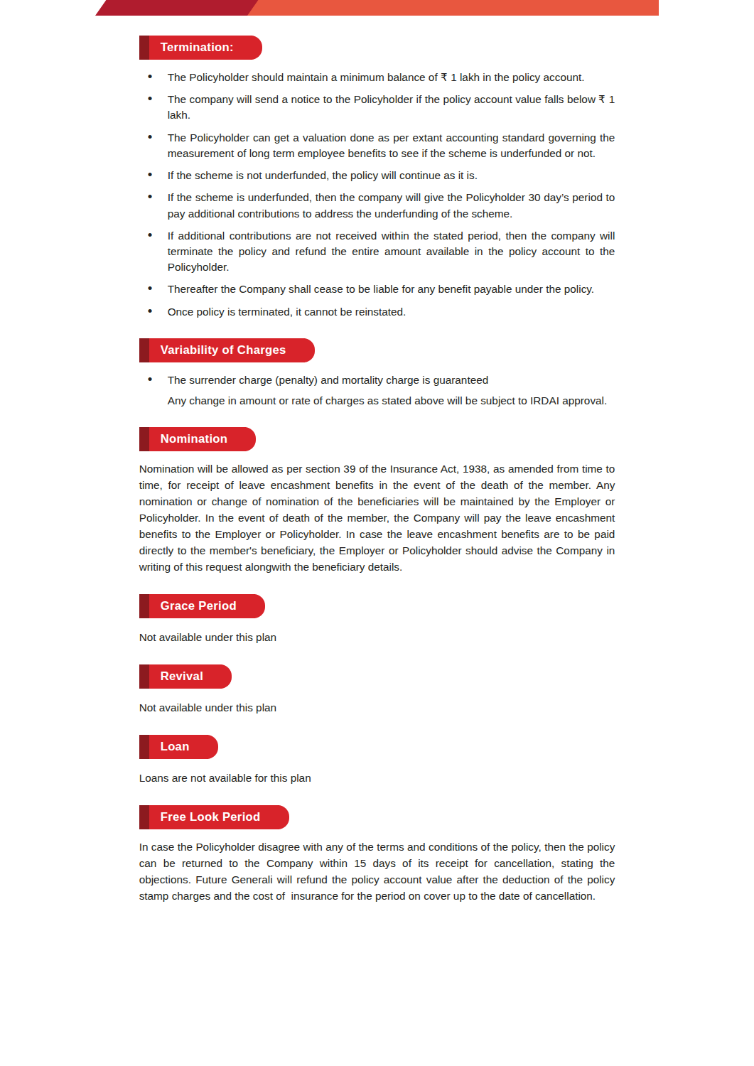Termination:
The Policyholder should maintain a minimum balance of ₹ 1 lakh in the policy account.
The company will send a notice to the Policyholder if the policy account value falls below ₹ 1 lakh.
The Policyholder can get a valuation done as per extant accounting standard governing the measurement of long term employee benefits to see if the scheme is underfunded or not.
If the scheme is not underfunded, the policy will continue as it is.
If the scheme is underfunded, then the company will give the Policyholder 30 day’s period to pay additional contributions to address the underfunding of the scheme.
If additional contributions are not received within the stated period, then the company will terminate the policy and refund the entire amount available in the policy account to the Policyholder.
Thereafter the Company shall cease to be liable for any benefit payable under the policy.
Once policy is terminated, it cannot be reinstated.
Variability of Charges
The surrender charge (penalty) and mortality charge is guaranteed
Any change in amount or rate of charges as stated above will be subject to IRDAI approval.
Nomination
Nomination will be allowed as per section 39 of the Insurance Act, 1938, as amended from time to time, for receipt of leave encashment benefits in the event of the death of the member. Any nomination or change of nomination of the beneficiaries will be maintained by the Employer or Policyholder. In the event of death of the member, the Company will pay the leave encashment benefits to the Employer or Policyholder. In case the leave encashment benefits are to be paid directly to the member's beneficiary, the Employer or Policyholder should advise the Company in writing of this request alongwith the beneficiary details.
Grace Period
Not available under this plan
Revival
Not available under this plan
Loan
Loans are not available for this plan
Free Look Period
In case the Policyholder disagree with any of the terms and conditions of the policy, then the policy can be returned to the Company within 15 days of its receipt for cancellation, stating the objections. Future Generali will refund the policy account value after the deduction of the policy stamp charges and the cost of insurance for the period on cover up to the date of cancellation.